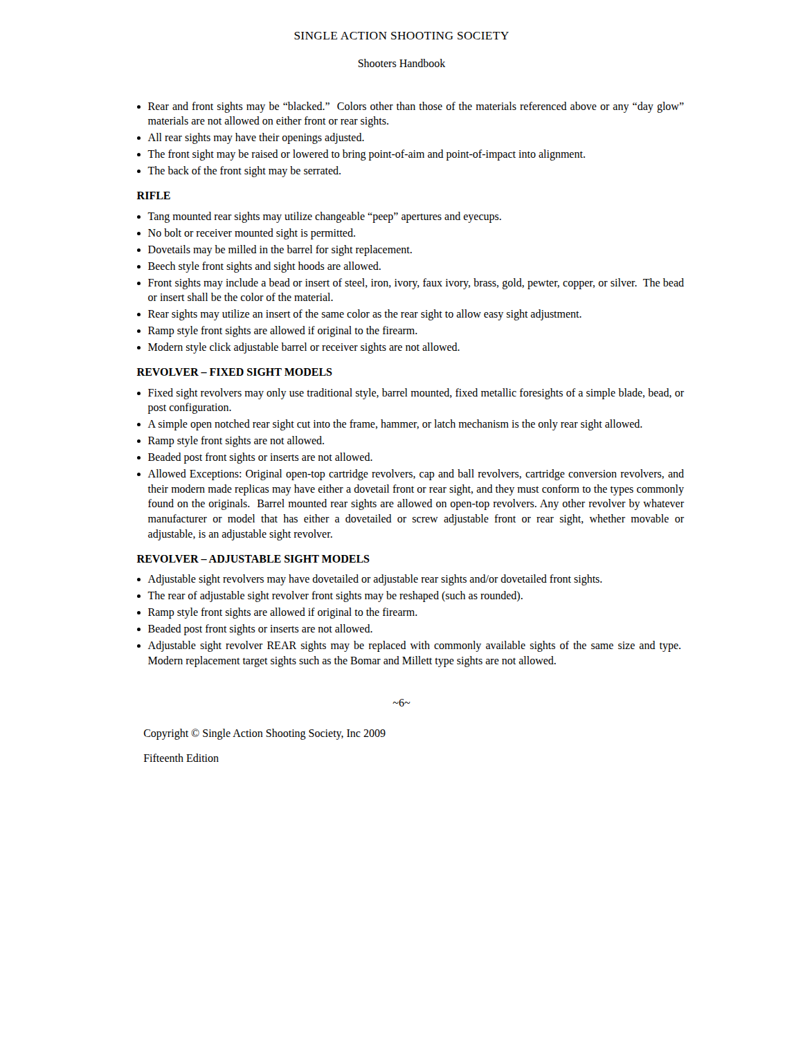SINGLE ACTION SHOOTING SOCIETY
Shooters Handbook
Rear and front sights may be “blacked.” Colors other than those of the materials referenced above or any “day glow” materials are not allowed on either front or rear sights.
All rear sights may have their openings adjusted.
The front sight may be raised or lowered to bring point-of-aim and point-of-impact into alignment.
The back of the front sight may be serrated.
RIFLE
Tang mounted rear sights may utilize changeable “peep” apertures and eyecups.
No bolt or receiver mounted sight is permitted.
Dovetails may be milled in the barrel for sight replacement.
Beech style front sights and sight hoods are allowed.
Front sights may include a bead or insert of steel, iron, ivory, faux ivory, brass, gold, pewter, copper, or silver. The bead or insert shall be the color of the material.
Rear sights may utilize an insert of the same color as the rear sight to allow easy sight adjustment.
Ramp style front sights are allowed if original to the firearm.
Modern style click adjustable barrel or receiver sights are not allowed.
REVOLVER – FIXED SIGHT MODELS
Fixed sight revolvers may only use traditional style, barrel mounted, fixed metallic foresights of a simple blade, bead, or post configuration.
A simple open notched rear sight cut into the frame, hammer, or latch mechanism is the only rear sight allowed.
Ramp style front sights are not allowed.
Beaded post front sights or inserts are not allowed.
Allowed Exceptions: Original open-top cartridge revolvers, cap and ball revolvers, cartridge conversion revolvers, and their modern made replicas may have either a dovetail front or rear sight, and they must conform to the types commonly found on the originals. Barrel mounted rear sights are allowed on open-top revolvers. Any other revolver by whatever manufacturer or model that has either a dovetailed or screw adjustable front or rear sight, whether movable or adjustable, is an adjustable sight revolver.
REVOLVER – ADJUSTABLE SIGHT MODELS
Adjustable sight revolvers may have dovetailed or adjustable rear sights and/or dovetailed front sights.
The rear of adjustable sight revolver front sights may be reshaped (such as rounded).
Ramp style front sights are allowed if original to the firearm.
Beaded post front sights or inserts are not allowed.
Adjustable sight revolver REAR sights may be replaced with commonly available sights of the same size and type. Modern replacement target sights such as the Bomar and Millett type sights are not allowed.
~6~
Copyright © Single Action Shooting Society, Inc 2009
Fifteenth Edition